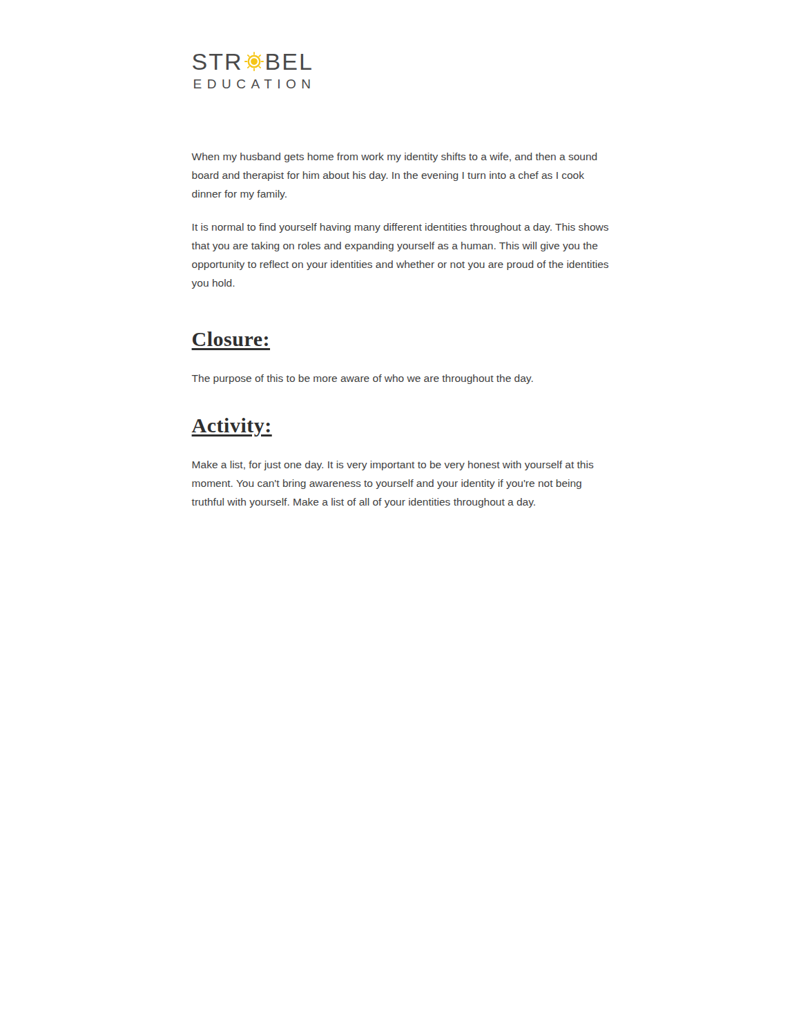STR BEL
EDUCATION
When my husband gets home from work my identity shifts to a wife, and then a sound board and therapist for him about his day. In the evening I turn into a chef as I cook dinner for my family.
It is normal to find yourself having many different identities throughout a day. This shows that you are taking on roles and expanding yourself as a human. This will give you the opportunity to reflect on your identities and whether or not you are proud of the identities you hold.
Closure:
The purpose of this to be more aware of who we are throughout the day.
Activity:
Make a list, for just one day. It is very important to be very honest with yourself at this moment. You can't bring awareness to yourself and your identity if you're not being truthful with yourself. Make a list of all of your identities throughout a day.